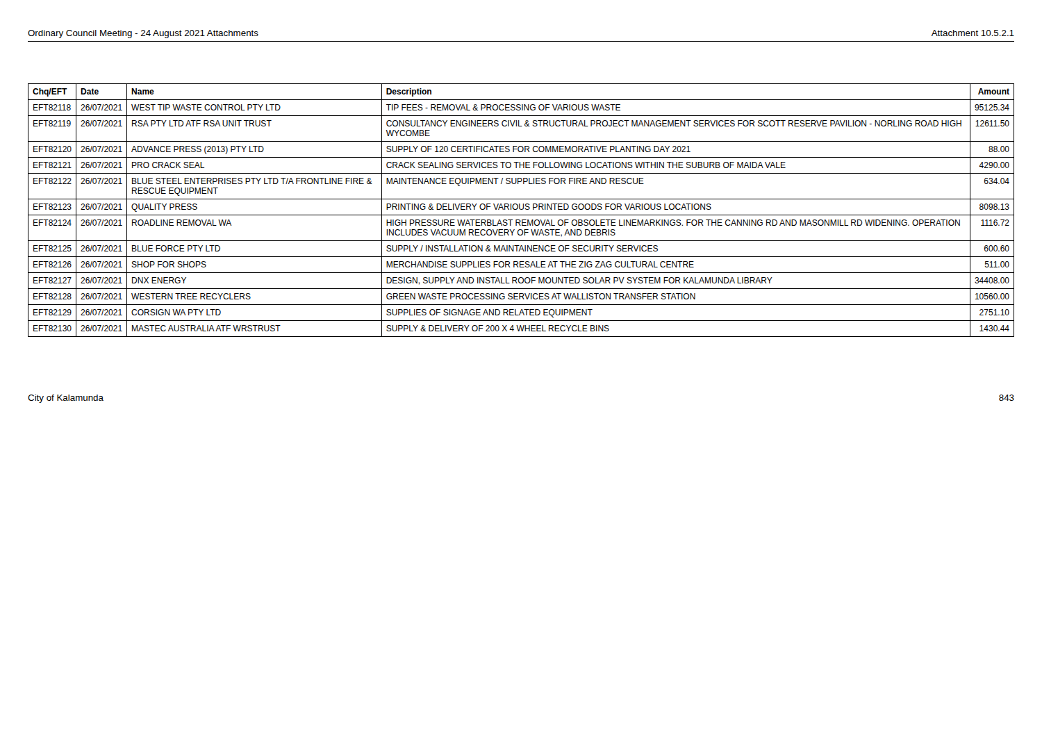Ordinary Council Meeting - 24 August 2021 Attachments Attachment 10.5.2.1
| Chq/EFT | Date | Name | Description | Amount |
| --- | --- | --- | --- | --- |
| EFT82118 | 26/07/2021 | WEST TIP WASTE CONTROL PTY LTD | TIP FEES - REMOVAL & PROCESSING OF VARIOUS WASTE | 95125.34 |
| EFT82119 | 26/07/2021 | RSA PTY LTD ATF RSA UNIT TRUST | CONSULTANCY ENGINEERS CIVIL & STRUCTURAL PROJECT MANAGEMENT SERVICES FOR SCOTT RESERVE PAVILION - NORLING ROAD HIGH WYCOMBE | 12611.50 |
| EFT82120 | 26/07/2021 | ADVANCE PRESS (2013) PTY LTD | SUPPLY OF 120 CERTIFICATES FOR COMMEMORATIVE PLANTING DAY 2021 | 88.00 |
| EFT82121 | 26/07/2021 | PRO CRACK SEAL | CRACK SEALING SERVICES TO THE FOLLOWING LOCATIONS WITHIN THE SUBURB OF MAIDA VALE | 4290.00 |
| EFT82122 | 26/07/2021 | BLUE STEEL ENTERPRISES PTY LTD T/A FRONTLINE FIRE & RESCUE EQUIPMENT | MAINTENANCE EQUIPMENT / SUPPLIES FOR FIRE AND RESCUE | 634.04 |
| EFT82123 | 26/07/2021 | QUALITY PRESS | PRINTING & DELIVERY OF VARIOUS PRINTED GOODS FOR VARIOUS LOCATIONS | 8098.13 |
| EFT82124 | 26/07/2021 | ROADLINE REMOVAL WA | HIGH PRESSURE WATERBLAST REMOVAL OF OBSOLETE LINEMARKINGS. FOR THE CANNING RD AND MASONMILL RD WIDENING. OPERATION INCLUDES VACUUM RECOVERY OF WASTE, AND DEBRIS | 1116.72 |
| EFT82125 | 26/07/2021 | BLUE FORCE PTY LTD | SUPPLY / INSTALLATION & MAINTAINENCE OF SECURITY SERVICES | 600.60 |
| EFT82126 | 26/07/2021 | SHOP FOR SHOPS | MERCHANDISE SUPPLIES FOR RESALE AT THE ZIG ZAG CULTURAL CENTRE | 511.00 |
| EFT82127 | 26/07/2021 | DNX ENERGY | DESIGN, SUPPLY AND INSTALL ROOF MOUNTED SOLAR PV SYSTEM FOR KALAMUNDA LIBRARY | 34408.00 |
| EFT82128 | 26/07/2021 | WESTERN TREE RECYCLERS | GREEN WASTE PROCESSING SERVICES AT WALLISTON TRANSFER STATION | 10560.00 |
| EFT82129 | 26/07/2021 | CORSIGN WA PTY LTD | SUPPLIES OF SIGNAGE AND RELATED EQUIPMENT | 2751.10 |
| EFT82130 | 26/07/2021 | MASTEC AUSTRALIA ATF WRSTRUST | SUPPLY & DELIVERY OF 200 X 4 WHEEL RECYCLE BINS | 1430.44 |
City of Kalamunda 843